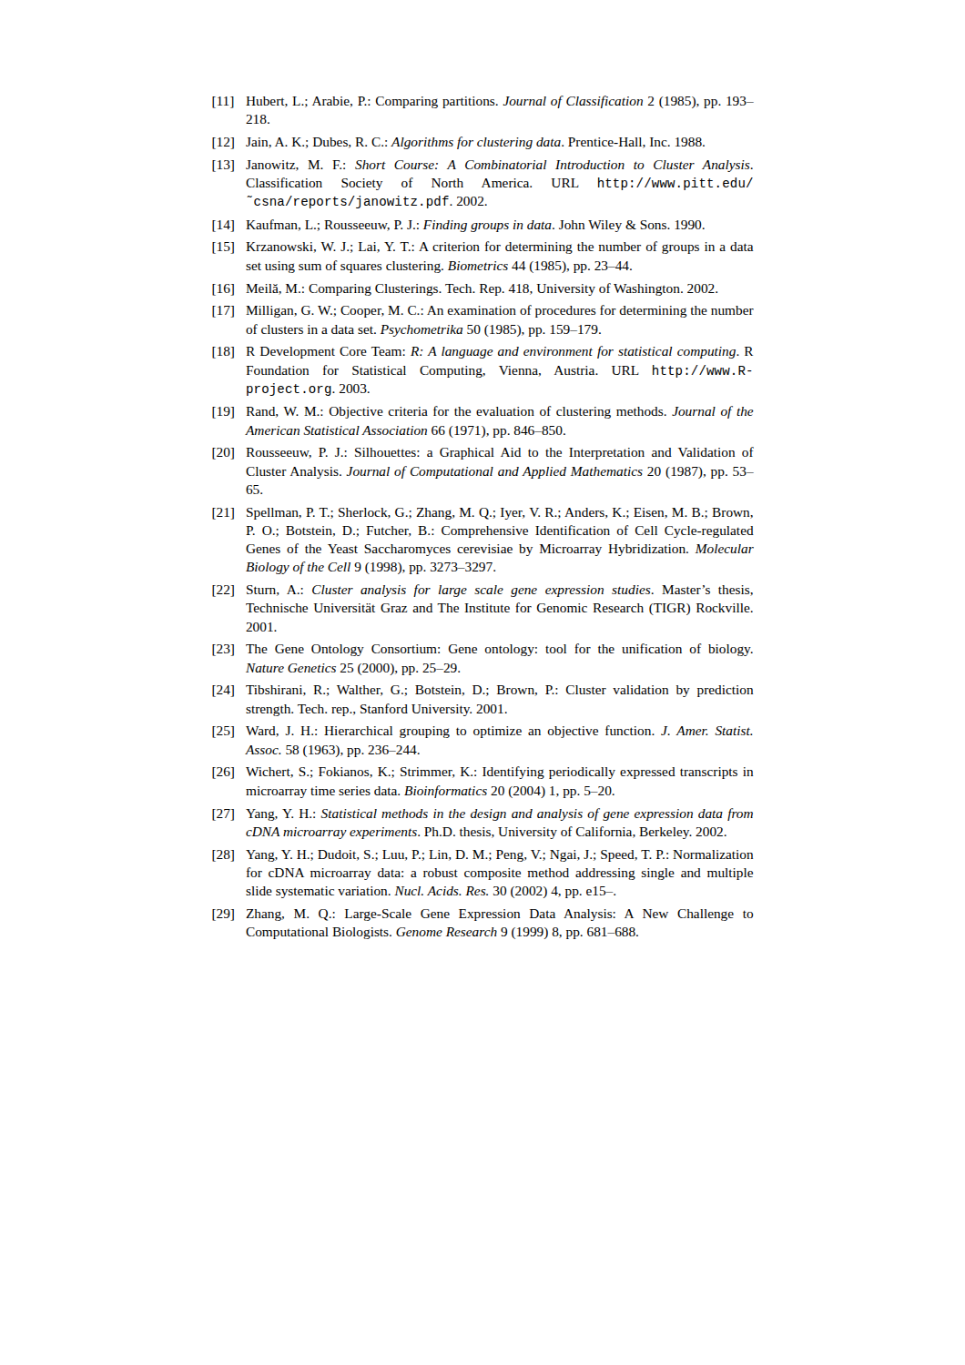[11] Hubert, L.; Arabie, P.: Comparing partitions. Journal of Classification 2 (1985), pp. 193–218.
[12] Jain, A. K.; Dubes, R. C.: Algorithms for clustering data. Prentice-Hall, Inc. 1988.
[13] Janowitz, M. F.: Short Course: A Combinatorial Introduction to Cluster Analysis. Classification Society of North America. URL http://www.pitt.edu/˜csna/reports/janowitz.pdf. 2002.
[14] Kaufman, L.; Rousseeuw, P. J.: Finding groups in data. John Wiley & Sons. 1990.
[15] Krzanowski, W. J.; Lai, Y. T.: A criterion for determining the number of groups in a data set using sum of squares clustering. Biometrics 44 (1985), pp. 23–44.
[16] Meilă, M.: Comparing Clusterings. Tech. Rep. 418, University of Washington. 2002.
[17] Milligan, G. W.; Cooper, M. C.: An examination of procedures for determining the number of clusters in a data set. Psychometrika 50 (1985), pp. 159–179.
[18] R Development Core Team: R: A language and environment for statistical computing. R Foundation for Statistical Computing, Vienna, Austria. URL http://www.R-project.org. 2003.
[19] Rand, W. M.: Objective criteria for the evaluation of clustering methods. Journal of the American Statistical Association 66 (1971), pp. 846–850.
[20] Rousseeuw, P. J.: Silhouettes: a Graphical Aid to the Interpretation and Validation of Cluster Analysis. Journal of Computational and Applied Mathematics 20 (1987), pp. 53–65.
[21] Spellman, P. T.; Sherlock, G.; Zhang, M. Q.; Iyer, V. R.; Anders, K.; Eisen, M. B.; Brown, P. O.; Botstein, D.; Futcher, B.: Comprehensive Identification of Cell Cycle-regulated Genes of the Yeast Saccharomyces cerevisiae by Microarray Hybridization. Molecular Biology of the Cell 9 (1998), pp. 3273–3297.
[22] Sturn, A.: Cluster analysis for large scale gene expression studies. Master’s thesis, Technische Universität Graz and The Institute for Genomic Research (TIGR) Rockville. 2001.
[23] The Gene Ontology Consortium: Gene ontology: tool for the unification of biology. Nature Genetics 25 (2000), pp. 25–29.
[24] Tibshirani, R.; Walther, G.; Botstein, D.; Brown, P.: Cluster validation by prediction strength. Tech. rep., Stanford University. 2001.
[25] Ward, J. H.: Hierarchical grouping to optimize an objective function. J. Amer. Statist. Assoc. 58 (1963), pp. 236–244.
[26] Wichert, S.; Fokianos, K.; Strimmer, K.: Identifying periodically expressed transcripts in microarray time series data. Bioinformatics 20 (2004) 1, pp. 5–20.
[27] Yang, Y. H.: Statistical methods in the design and analysis of gene expression data from cDNA microarray experiments. Ph.D. thesis, University of California, Berkeley. 2002.
[28] Yang, Y. H.; Dudoit, S.; Luu, P.; Lin, D. M.; Peng, V.; Ngai, J.; Speed, T. P.: Normalization for cDNA microarray data: a robust composite method addressing single and multiple slide systematic variation. Nucl. Acids. Res. 30 (2002) 4, pp. e15–.
[29] Zhang, M. Q.: Large-Scale Gene Expression Data Analysis: A New Challenge to Computational Biologists. Genome Research 9 (1999) 8, pp. 681–688.